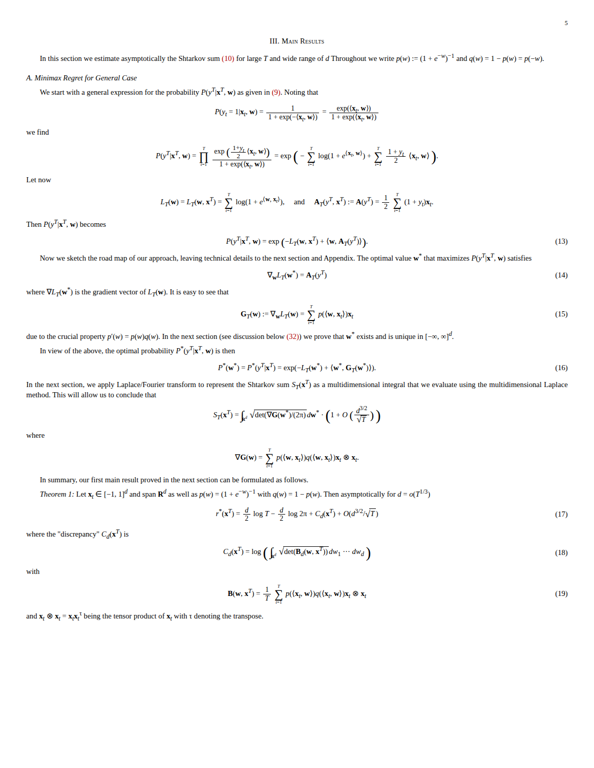5
III. Main Results
In this section we estimate asymptotically the Shtarkov sum (10) for large T and wide range of d Throughout we write p(w) := (1 + e−w)−1 and q(w) = 1 − p(w) = p(−w).
A. Minimax Regret for General Case
We start with a general expression for the probability P(yT|xT, w) as given in (9). Noting that
P(yt = 1|xt, w) = 11 + exp(−⟨xt, w⟩) = exp(⟨xt, w⟩) 1 + exp(⟨xt, w⟩)
we find
P(yT|xT, w) = T∏t=1 exp (1+yt 2⟨xt, w⟩) 1 + exp(⟨xt, w⟩) = exp ( − T∑t=1 log(1 + e⟨xt, w⟩) + T∑t=1 1 + yt 2 ⟨xt, w⟩ ).
Let now
LT(w) = LT(w, xT) = T∑t=1 log(1 + e⟨w, xt⟩), and AT(yT, xT) := A(yT) = 12 T∑t=1 (1 + yt)xt.
Then P(yT|xT, w) becomes
P(yT|xT, w) = exp (−LT(w, xT) + ⟨w, AT(yT)⟩). (13)
Now we sketch the road map of our approach, leaving technical details to the next section and Appendix. The optimal value w* that maximizes P(yT|xT, w) satisfies
∇wLT(w*) = AT(yT) (14)
where ∇LT(w*) is the gradient vector of LT(w). It is easy to see that
GT(w) := ∇wLT(w) = T∑t=1 p(⟨w, xt⟩)xt (15)
due to the crucial property p′(w) = p(w)q(w). In the next section (see discussion below (32)) we prove that w* exists and is unique in [−∞, ∞]d.
In view of the above, the optimal probability P*(yT|xT, w) is then
P*(w*) = P*(yT|xT) = exp(−LT(w*) + ⟨w*, GT(w*)⟩). (16)
In the next section, we apply Laplace/Fourier transform to represent the Shtarkov sum ST(xT) as a multidimensional integral that we evaluate using the multidimensional Laplace method. This will allow us to conclude that
ST(xT) = ∫Rd det(∇G(w*)/(2π) dw* · (1 + O (d3/2 T) )
where
∇G(w) = T∑t=1 p(⟨w, xt⟩)q(⟨w, xt⟩)xt ⊗ xt.
In summary, our first main result proved in the next section can be formulated as follows.
Theorem 1: Let xt ∈ [−1, 1]d and span Rd as well as p(w) = (1 + e−w)−1 with q(w) = 1 − p(w). Then asymptotically for d = o(T1/3)
r*(xT) = d 2 log T − d 2 log 2π + Cd(xT) + O(d3/2/T) (17)
where the "discrepancy" Cd(xT) is
Cd(xT) = log ( ∫Rd det(Bd(w, xT)) dw1 ··· dwd ) (18)
with
B(w, xT) = 1 T T∑t=1 p(⟨xt, w⟩)q(⟨xt, w⟩)xt ⊗ xt (19)
and xt ⊗ xt = xtxtτ being the tensor product of xt with τ denoting the transpose.